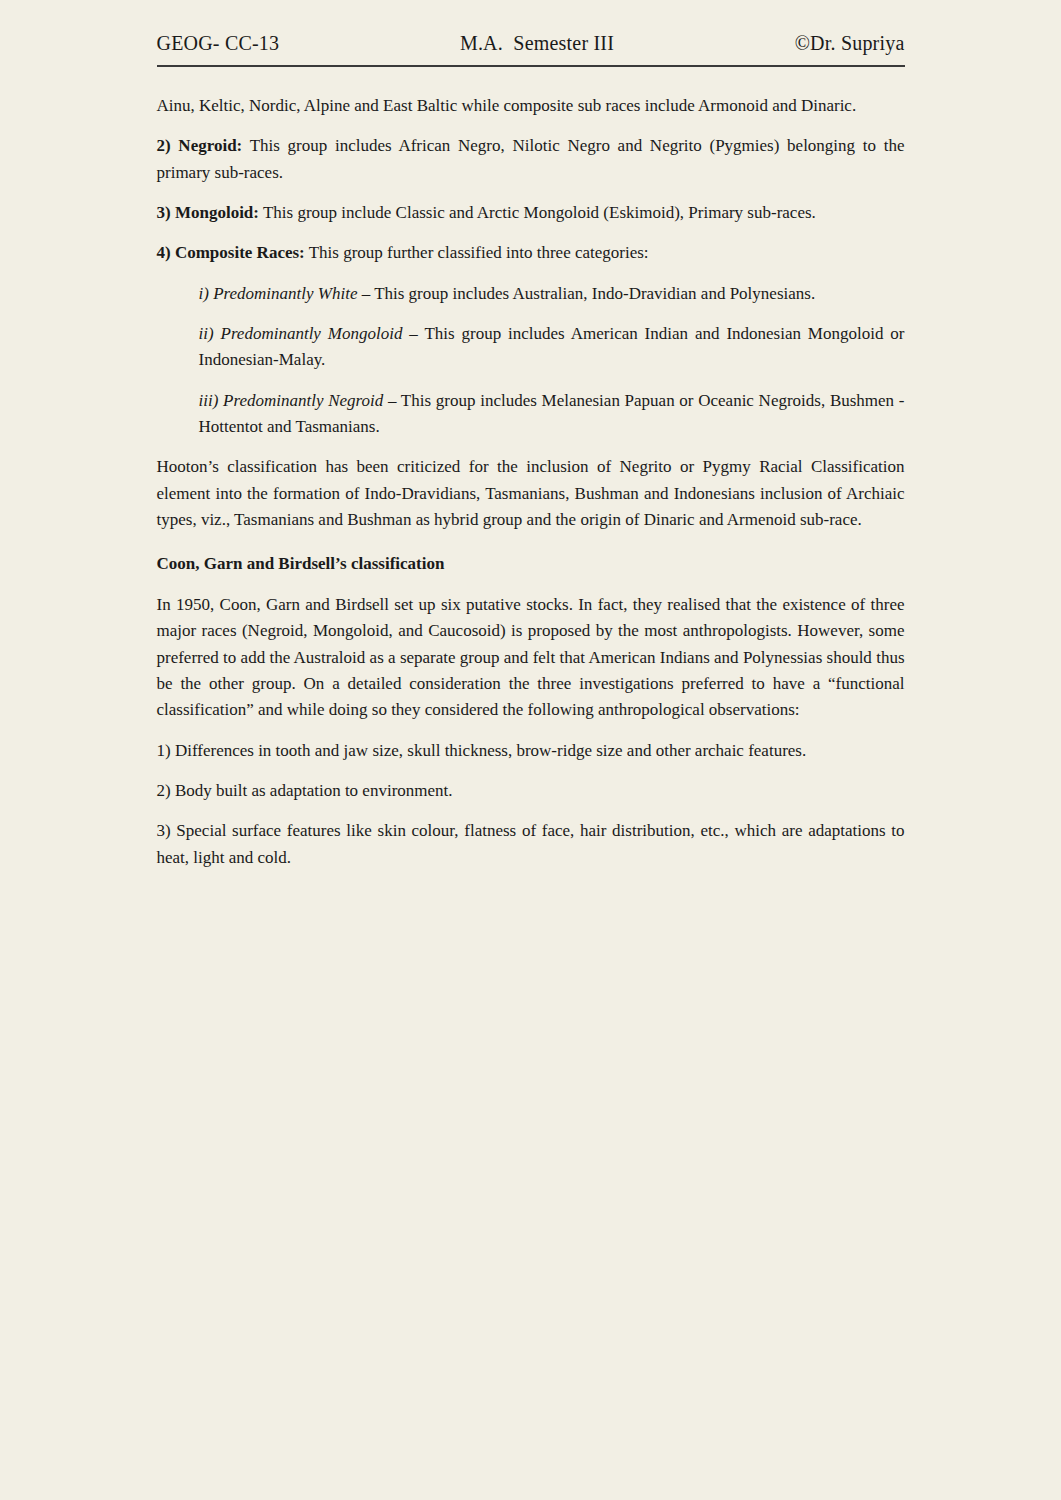GEOG- CC-13 M.A. Semester III ©Dr. Supriya
Ainu, Keltic, Nordic, Alpine and East Baltic while composite sub races include Armonoid and Dinaric.
2) Negroid: This group includes African Negro, Nilotic Negro and Negrito (Pygmies) belonging to the primary sub-races.
3) Mongoloid: This group include Classic and Arctic Mongoloid (Eskimoid), Primary sub-races.
4) Composite Races: This group further classified into three categories:
i) Predominantly White – This group includes Australian, Indo-Dravidian and Polynesians.
ii) Predominantly Mongoloid – This group includes American Indian and Indonesian Mongoloid or Indonesian-Malay.
iii) Predominantly Negroid – This group includes Melanesian Papuan or Oceanic Negroids, Bushmen - Hottentot and Tasmanians.
Hooton’s classification has been criticized for the inclusion of Negrito or Pygmy Racial Classification element into the formation of Indo-Dravidians, Tasmanians, Bushman and Indonesians inclusion of Archiaic types, viz., Tasmanians and Bushman as hybrid group and the origin of Dinaric and Armenoid sub-race.
Coon, Garn and Birdsell’s classification
In 1950, Coon, Garn and Birdsell set up six putative stocks. In fact, they realised that the existence of three major races (Negroid, Mongoloid, and Caucosoid) is proposed by the most anthropologists. However, some preferred to add the Australoid as a separate group and felt that American Indians and Polynessias should thus be the other group. On a detailed consideration the three investigations preferred to have a “functional classification” and while doing so they considered the following anthropological observations:
1) Differences in tooth and jaw size, skull thickness, brow-ridge size and other archaic features.
2) Body built as adaptation to environment.
3) Special surface features like skin colour, flatness of face, hair distribution, etc., which are adaptations to heat, light and cold.